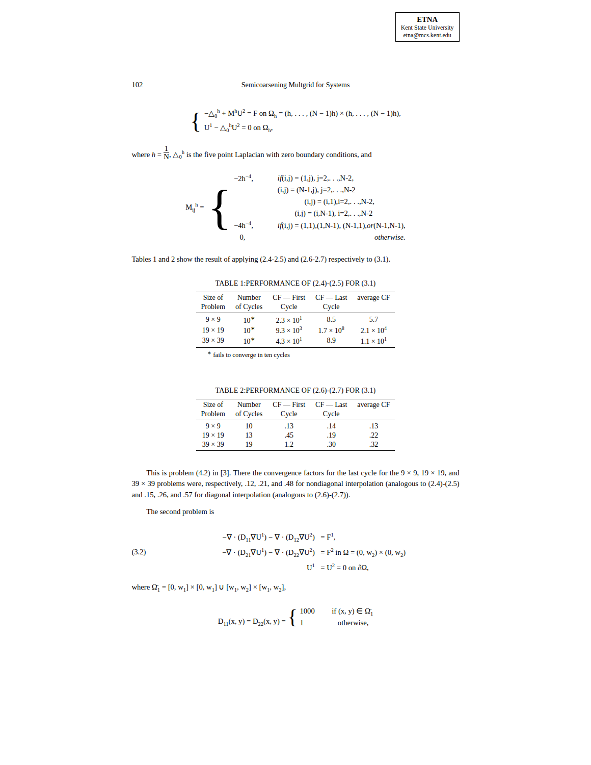ETNA
Kent State University
etna@mcs.kent.edu
102
Semicoarsening Multgrid for Systems
{
−△0h + MhU2 = F on Ωh = (h, . . . , (N − 1)h) × (h, . . . , (N − 1)h),
U1 − △0hU2 = 0 on Ωh,
where h = 1 N, △0h is the five point Laplacian with zero boundary conditions, and
Mijh = { −2h−4, if(i,j) = (1,j), j=2,. . .,N-2, (i,j) = (N-1,j), j=2,. . .,N-2 (i,j) = (i,1),i=2,. . .,N-2, (i,j) = (i,N-1), i=2,. . .,N-2 −4h−4, if(i,j) = (1,1),(1,N-1), (N-1,1),or(N-1,N-1), 0, otherwise.
Tables 1 and 2 show the result of applying (2.4-2.5) and (2.6-2.7) respectively to (3.1).
TABLE 1:PERFORMANCE OF (2.4)-(2.5) FOR (3.1)
| Size of | Number | CF — First | CF — Last | average CF |
| --- | --- | --- | --- | --- |
| Problem | of Cycles | Cycle | Cycle | |
| 9 × 9 | 10 ∗ | 2.3 × 10 1 | 8.5 | 5.7 |
| 19 × 19 | 10 ∗ | 9.3 × 10 3 | 1.7 × 10 8 | 2.1 × 10 4 |
| 39 × 39 | 10 ∗ | 4.3 × 10 1 | 8.9 | 1.1 × 10 1 |
∗ fails to converge in ten cycles
TABLE 2:PERFORMANCE OF (2.6)-(2.7) FOR (3.1)
| Size of | Number | CF — First | CF — Last | average CF |
| --- | --- | --- | --- | --- |
| Problem | of Cycles | Cycle | Cycle | |
| 9 × 9 | 10 | .13 | .14 | .13 |
| 19 × 19 | 13 | .45 | .19 | .22 |
| 39 × 39 | 19 | 1.2 | .30 | .32 |
This is problem (4.2) in [3]. There the convergence factors for the last cycle for the 9 × 9, 19 × 19, and 39 × 39 problems were, respectively, .12, .21, and .48 for nondiagonal interpolation (analogous to (2.4)-(2.5) and .15, .26, and .57 for diagonal interpolation (analogous to (2.6)-(2.7)).
The second problem is
(3.2)
−∇ · (D11∇U1) − ∇ · (D12∇U2) = F1, −∇ · (D21∇U1) − ∇ · (D22∇U2) = F2 in Ω = (0, w2) × (0, w2) U1 = U2 = 0 on ∂Ω,
where Ω̄1 = [0, w1] × [0, w1] ∪ [w1, w2] × [w1, w2],
D11(x, y) = D22(x, y) = { 1000 if (x, y) ∈ Ω̄1 1 otherwise,